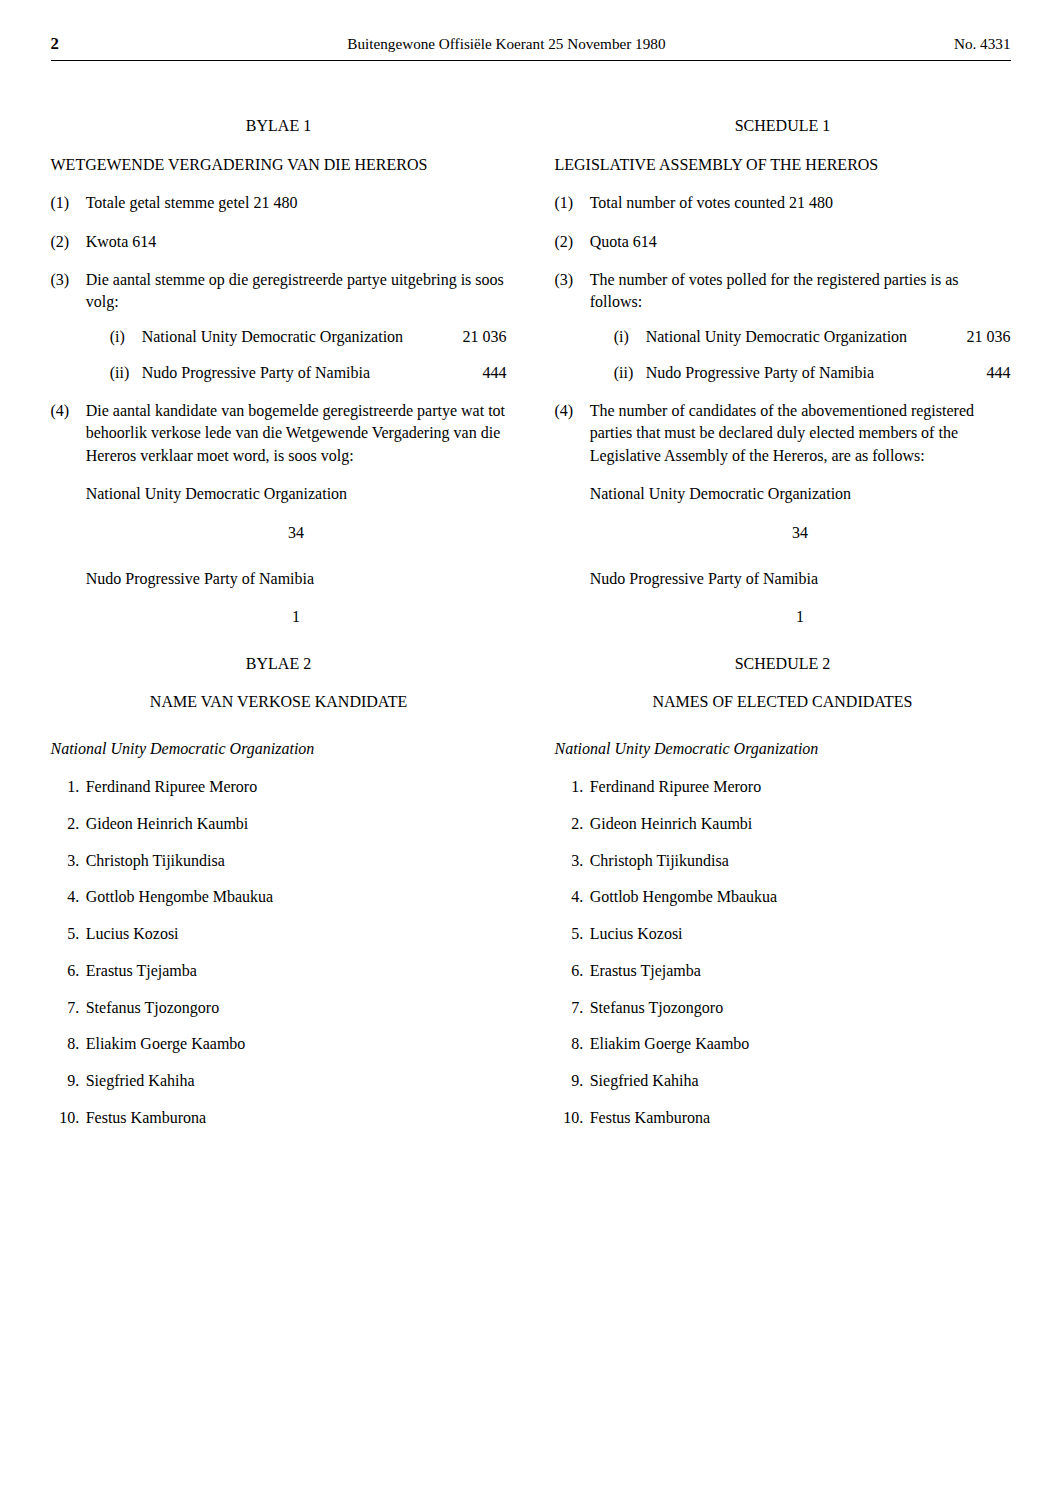2 Buitengewone Offisiële Koerant 25 November 1980 No. 4331
BYLAE 1
WETGEWENDE VERGADERING VAN DIE HEREROS
(1) Totale getal stemme getel 21 480
(2) Kwota 614
(3) Die aantal stemme op die geregistreerde partye uitgebring is soos volg:
(i)
National Unity Democratic Organization 21 036
(ii)
Nudo Progressive Party of Namibia 444
(4) Die aantal kandidate van bogemelde geregistreerde partye wat tot behoorlik verkose lede van die Wetgewende Vergadering van die Hereros verklaar moet word, is soos volg:
National Unity Democratic Organization
34
Nudo Progressive Party of Namibia
1
BYLAE 2
NAME VAN VERKOSE KANDIDATE
National Unity Democratic Organization
Ferdinand Ripuree Meroro
Gideon Heinrich Kaumbi
Christoph Tijikundisa
Gottlob Hengombe Mbaukua
Lucius Kozosi
Erastus Tjejamba
Stefanus Tjozongoro
Eliakim Goerge Kaambo
Siegfried Kahiha
Festus Kamburona
SCHEDULE 1
LEGISLATIVE ASSEMBLY OF THE HEREROS
(1) Total number of votes counted 21 480
(2) Quota 614
(3) The number of votes polled for the registered parties is as follows:
(i)
National Unity Democratic Organization 21 036
(ii)
Nudo Progressive Party of Namibia 444
(4) The number of candidates of the abovementioned registered parties that must be declared duly elected members of the Legislative Assembly of the Hereros, are as follows:
National Unity Democratic Organization
34
Nudo Progressive Party of Namibia
1
SCHEDULE 2
NAMES OF ELECTED CANDIDATES
National Unity Democratic Organization
Ferdinand Ripuree Meroro
Gideon Heinrich Kaumbi
Christoph Tijikundisa
Gottlob Hengombe Mbaukua
Lucius Kozosi
Erastus Tjejamba
Stefanus Tjozongoro
Eliakim Goerge Kaambo
Siegfried Kahiha
Festus Kamburona